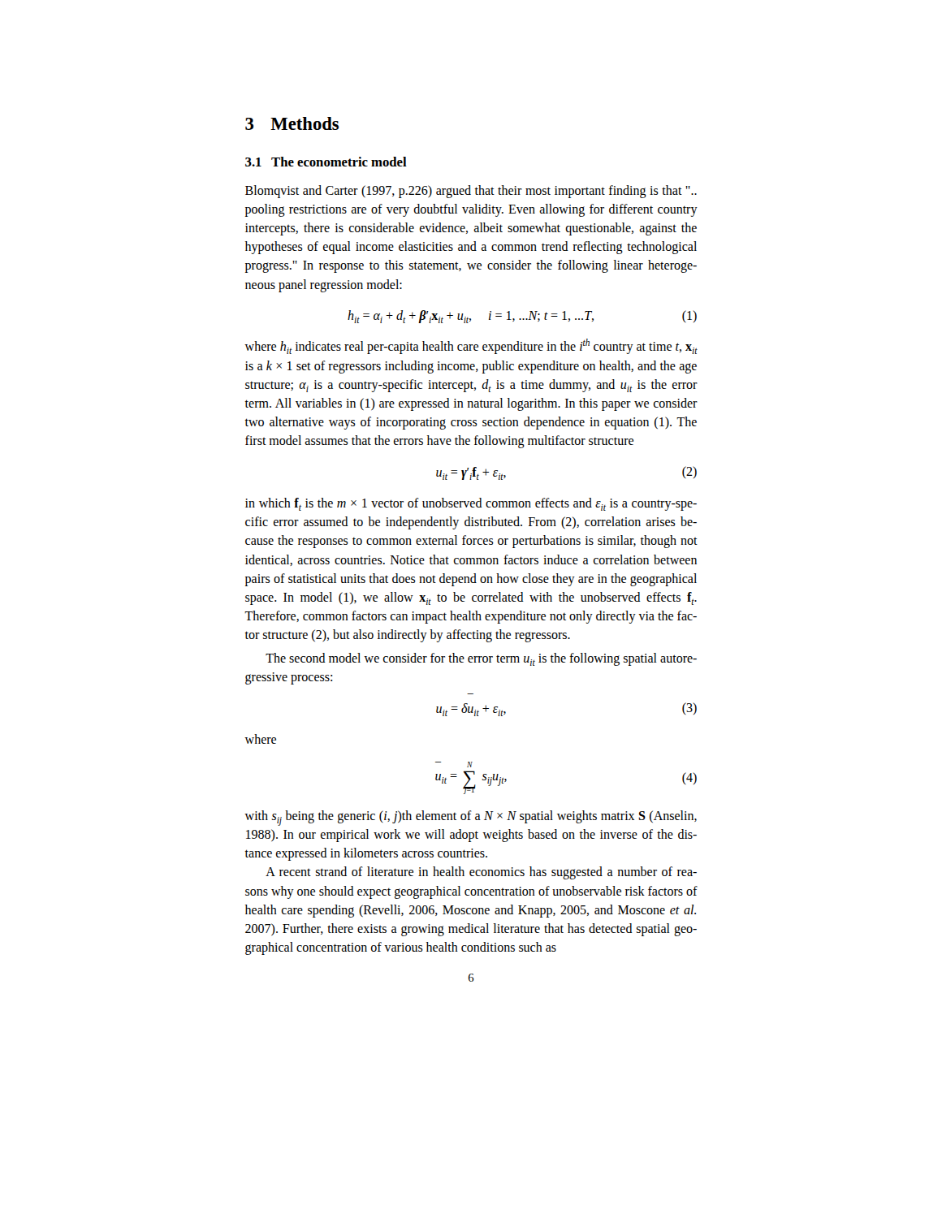3 Methods
3.1 The econometric model
Blomqvist and Carter (1997, p.226) argued that their most important finding is that ".. pooling restrictions are of very doubtful validity. Even allowing for different country intercepts, there is considerable evidence, albeit somewhat questionable, against the hypotheses of equal income elasticities and a common trend reflecting technological progress." In response to this statement, we consider the following linear heterogeneous panel regression model:
hit = αi + dt + β′ixit + uit, i = 1, ...N; t = 1, ...T, (1)
where hit indicates real per-capita health care expenditure in the ith country at time t, xit is a k × 1 set of regressors including income, public expenditure on health, and the age structure; αi is a country-specific intercept, dt is a time dummy, and uit is the error term. All variables in (1) are expressed in natural logarithm. In this paper we consider two alternative ways of incorporating cross section dependence in equation (1). The first model assumes that the errors have the following multifactor structure
uit = γ′ift + εit, (2)
in which ft is the m × 1 vector of unobserved common effects and εit is a country-specific error assumed to be independently distributed. From (2), correlation arises because the responses to common external forces or perturbations is similar, though not identical, across countries. Notice that common factors induce a correlation between pairs of statistical units that does not depend on how close they are in the geographical space. In model (1), we allow xit to be correlated with the unobserved effects ft. Therefore, common factors can impact health expenditure not only directly via the factor structure (2), but also indirectly by affecting the regressors.
The second model we consider for the error term uit is the following spatial autoregressive process:
uit = δ̅uit + εit, (3)
where
̅uit = N∑j=1 sijujt, (4)
with sij being the generic (i, j)th element of a N × N spatial weights matrix S (Anselin, 1988). In our empirical work we will adopt weights based on the inverse of the distance expressed in kilometers across countries.
A recent strand of literature in health economics has suggested a number of reasons why one should expect geographical concentration of unobservable risk factors of health care spending (Revelli, 2006, Moscone and Knapp, 2005, and Moscone et al. 2007). Further, there exists a growing medical literature that has detected spatial geographical concentration of various health conditions such as
6